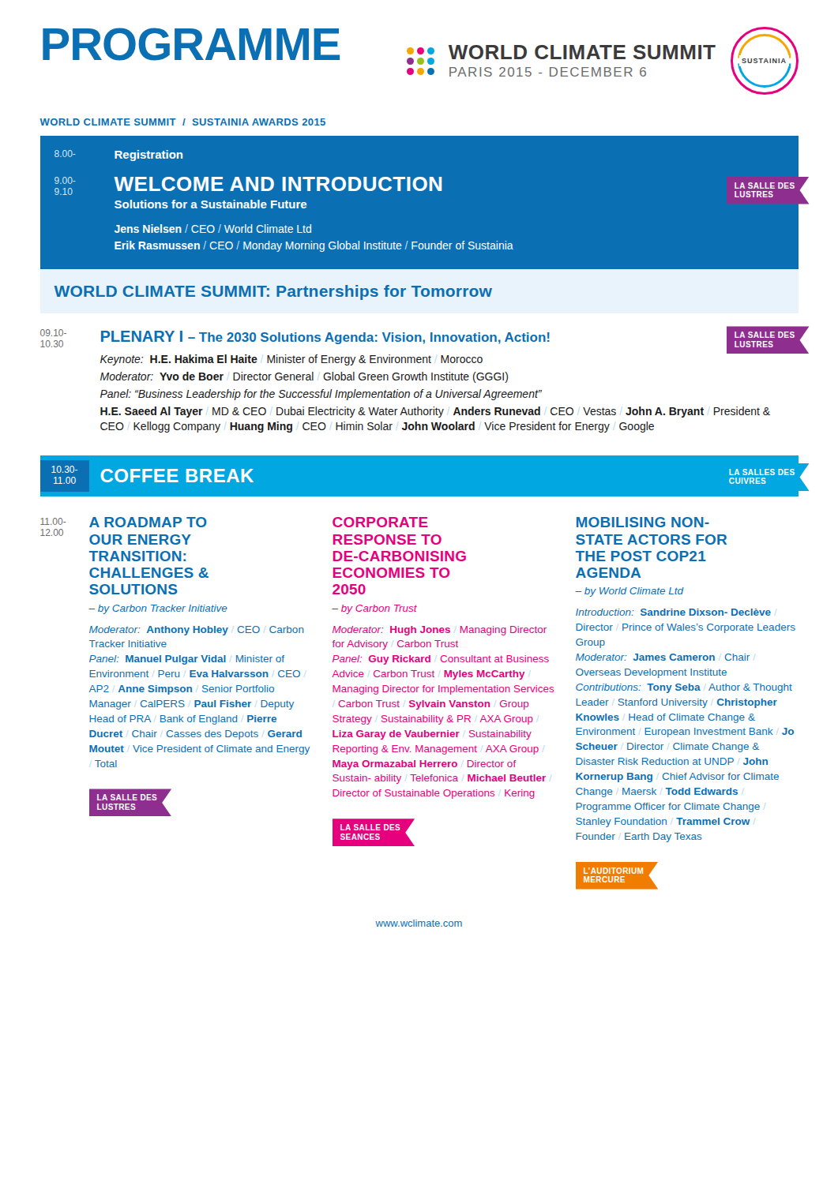PROGRAMME
WORLD CLIMATE SUMMIT
PARIS 2015 - DECEMBER 6
Sustainia
WORLD CLIMATE SUMMIT / SUSTAINIA AWARDS 2015
La Salle des
Lustres
8.00-
Registration
9.00-
9.10
WELCOME AND INTRODUCTION
Solutions for a Sustainable Future
Jens Nielsen / CEO / World Climate Ltd
Erik Rasmussen / CEO / Monday Morning Global Institute / Founder of Sustainia
WORLD CLIMATE SUMMIT: Partnerships for Tomorrow
La Salle des
Lustres
09.10-
10.30
PLENARY I – The 2030 Solutions Agenda: Vision, Innovation, Action!
Keynote: H.E. Hakima El Haite / Minister of Energy & Environment / Morocco
Moderator: Yvo de Boer / Director General / Global Green Growth Institute (GGGI)
Panel: “Business Leadership for the Successful Implementation of a Universal Agreement”
H.E. Saeed Al Tayer / MD & CEO / Dubai Electricity & Water Authority / Anders Runevad / CEO / Vestas / John A. Bryant / President & CEO / Kellogg Company / Huang Ming / CEO / Himin Solar / John Woolard / Vice President for Energy / Google
10.30-
11.00
COFFEE BREAK
La Salles des
Cuivres
11.00-
12.00
A ROADMAP TO
OUR ENERGY
TRANSITION:
CHALLENGES &
SOLUTIONS
– by Carbon Tracker Initiative
Moderator: Anthony Hobley / CEO / Carbon Tracker Initiative
Panel: Manuel Pulgar Vidal / Minister of Environment / Peru / Eva Halvarsson / CEO / AP2 / Anne Simpson / Senior Portfolio Manager / CalPERS / Paul Fisher / Deputy Head of PRA / Bank of England / Pierre Ducret / Chair / Casses des Depots / Gerard Moutet / Vice President of Climate and Energy / Total
La Salle des
Lustres
CORPORATE
RESPONSE TO
DE-CARBONISING
ECONOMIES TO
2050
– by Carbon Trust
Moderator: Hugh Jones / Managing Director for Advisory / Carbon Trust
Panel: Guy Rickard / Consultant at Business Advice / Carbon Trust / Myles McCarthy / Managing Director for Implementation Services / Carbon Trust / Sylvain Vanston / Group Strategy / Sustainability & PR / AXA Group / Liza Garay de Vaubernier / Sustainability Reporting & Env. Management / AXA Group / Maya Ormazabal Herrero / Director of Sustain- ability / Telefonica / Michael Beutler / Director of Sustainable Operations / Kering
La Salle des
Seances
MOBILISING NON-
STATE ACTORS FOR
THE POST COP21
AGENDA
– by World Climate Ltd
Introduction: Sandrine Dixson- Declève / Director / Prince of Wales’s Corporate Leaders Group
Moderator: James Cameron / Chair / Overseas Development Institute
Contributions: Tony Seba / Author & Thought Leader / Stanford University / Christopher Knowles / Head of Climate Change & Environment / European Investment Bank / Jo Scheuer / Director / Climate Change & Disaster Risk Reduction at UNDP / John Kornerup Bang / Chief Advisor for Climate Change / Maersk / Todd Edwards / Programme Officer for Climate Change / Stanley Foundation / Trammel Crow / Founder / Earth Day Texas
L’Auditorium
Mercure
www.wclimate.com